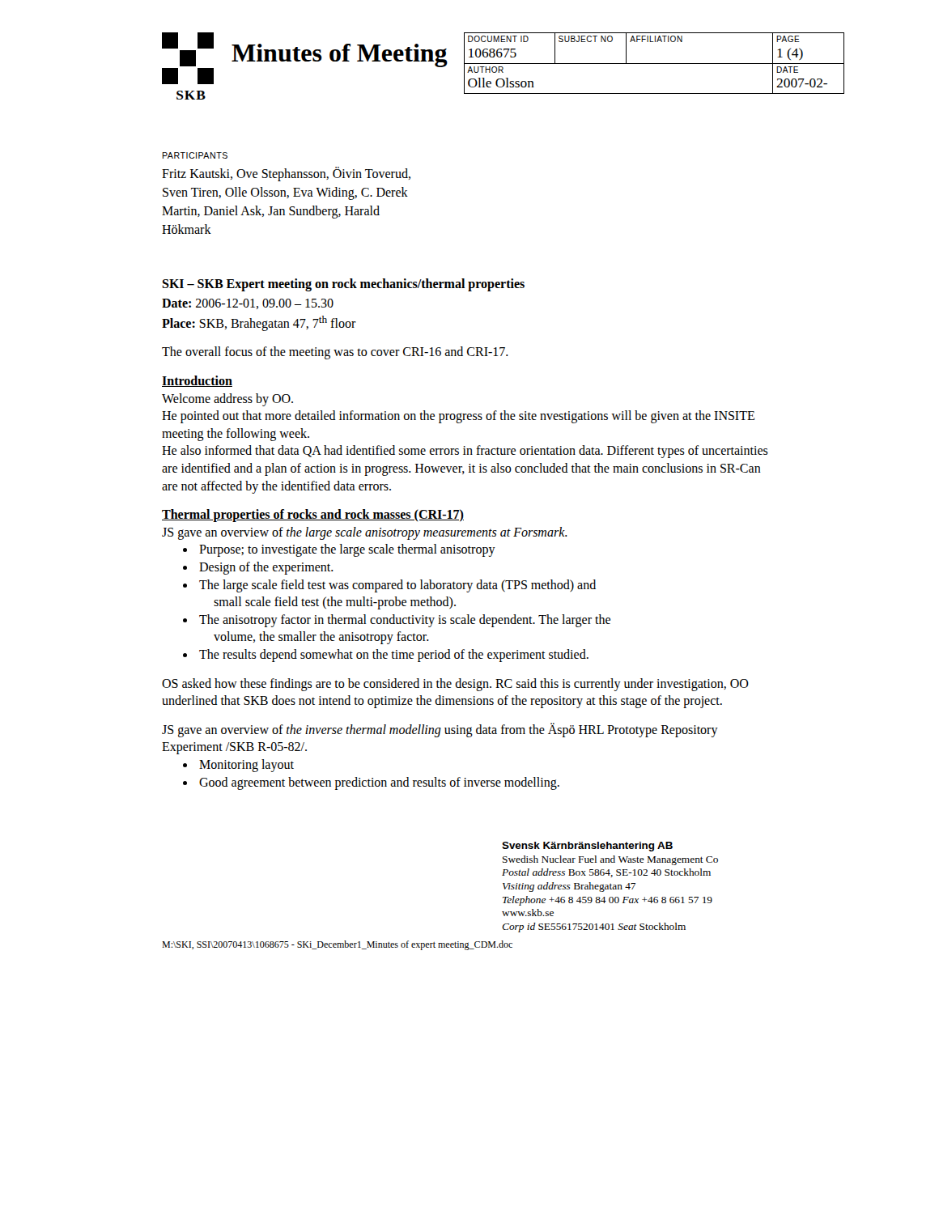SKB
Minutes of Meeting
| DOCUMENT ID 1068675 | SUBJECT NO | AFFILIATION | PAGE 1 (4) |
| AUTHOR Olle Olsson | DATE 2007-02- |
Participants
Fritz Kautski, Ove Stephansson, Öivin Toverud, Sven Tiren, Olle Olsson, Eva Widing, C. Derek Martin, Daniel Ask, Jan Sundberg, Harald Hökmark
SKI – SKB Expert meeting on rock mechanics/thermal properties
Date: 2006-12-01, 09.00 – 15.30
Place: SKB, Brahegatan 47, 7th floor
The overall focus of the meeting was to cover CRI-16 and CRI-17.
Introduction
Welcome address by OO.
He pointed out that more detailed information on the progress of the site nvestigations will be given at the INSITE meeting the following week.
He also informed that data QA had identified some errors in fracture orientation data. Different types of uncertainties are identified and a plan of action is in progress. However, it is also concluded that the main conclusions in SR-Can are not affected by the identified data errors.
Thermal properties of rocks and rock masses (CRI-17)
JS gave an overview of the large scale anisotropy measurements at Forsmark.
Purpose; to investigate the large scale thermal anisotropy
Design of the experiment.
The large scale field test was compared to laboratory data (TPS method) and small scale field test (the multi-probe method).
The anisotropy factor in thermal conductivity is scale dependent. The larger the volume, the smaller the anisotropy factor.
The results depend somewhat on the time period of the experiment studied.
OS asked how these findings are to be considered in the design. RC said this is currently under investigation, OO underlined that SKB does not intend to optimize the dimensions of the repository at this stage of the project.
JS gave an overview of the inverse thermal modelling using data from the Äspö HRL Prototype Repository Experiment /SKB R-05-82/.
Monitoring layout
Good agreement between prediction and results of inverse modelling.
Svensk Kärnbränslehantering AB
Swedish Nuclear Fuel and Waste Management Co
Postal address Box 5864, SE-102 40 Stockholm
Visiting address Brahegatan 47
Telephone +46 8 459 84 00 Fax +46 8 661 57 19
www.skb.se
Corp id SE556175201401 Seat Stockholm
M:\SKI, SSI\20070413\1068675 - SKi_December1_Minutes of expert meeting_CDM.doc